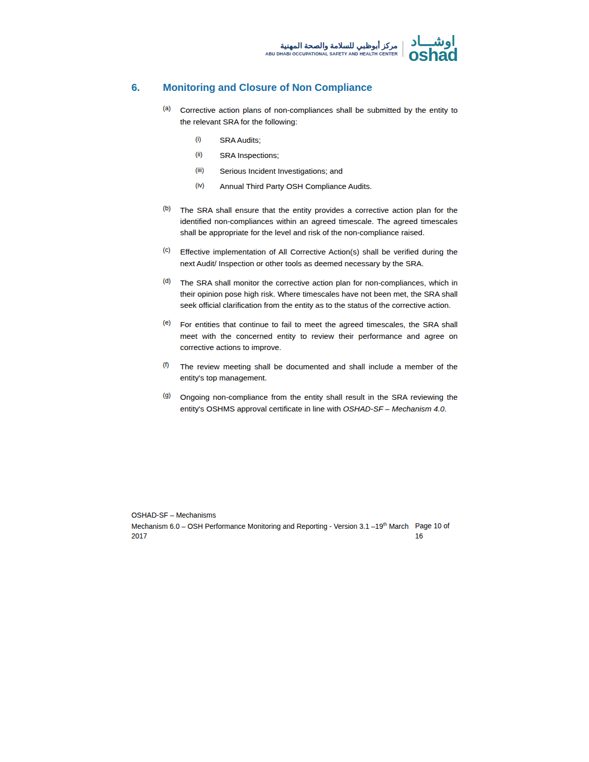مركز أبوظبي للسلامة والصحة المهنية
ABU DHABI OCCUPATIONAL SAFETY AND HEALTH CENTER
اوشـــاد
oshad
6. Monitoring and Closure of Non Compliance
(a)
Corrective action plans of non-compliances shall be submitted by the entity to the relevant SRA for the following:
(i)
SRA Audits;
(ii)
SRA Inspections;
(iii)
Serious Incident Investigations; and
(iv)
Annual Third Party OSH Compliance Audits.
(b)
The SRA shall ensure that the entity provides a corrective action plan for the identified non-compliances within an agreed timescale. The agreed timescales shall be appropriate for the level and risk of the non-compliance raised.
(c)
Effective implementation of All Corrective Action(s) shall be verified during the next Audit/ Inspection or other tools as deemed necessary by the SRA.
(d)
The SRA shall monitor the corrective action plan for non-compliances, which in their opinion pose high risk. Where timescales have not been met, the SRA shall seek official clarification from the entity as to the status of the corrective action.
(e)
For entities that continue to fail to meet the agreed timescales, the SRA shall meet with the concerned entity to review their performance and agree on corrective actions to improve.
(f)
The review meeting shall be documented and shall include a member of the entity's top management.
(g)
Ongoing non-compliance from the entity shall result in the SRA reviewing the entity's OSHMS approval certificate in line with OSHAD-SF – Mechanism 4.0.
OSHAD-SF – Mechanisms
Mechanism 6.0 – OSH Performance Monitoring and Reporting - Version 3.1 –19th March 2017 Page 10 of 16